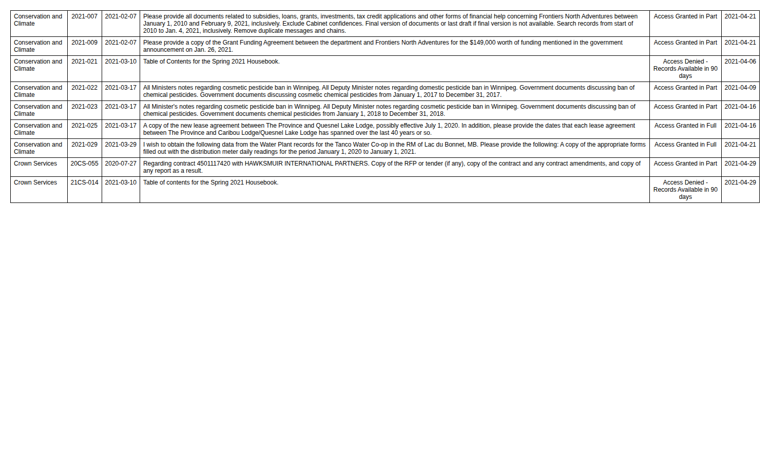| Conservation and Climate | 2021-007 | 2021-02-07 | Please provide all documents related to subsidies, loans, grants, investments, tax credit applications and other forms of financial help concerning Frontiers North Adventures between January 1, 2010 and February 9, 2021, inclusively. Exclude Cabinet confidences. Final version of documents or last draft if final version is not available. Search records from start of 2010 to Jan. 4, 2021, inclusively. Remove duplicate messages and chains. | Access Granted in Part | 2021-04-21 |
| Conservation and Climate | 2021-009 | 2021-02-07 | Please provide a copy of the Grant Funding Agreement between the department and Frontiers North Adventures for the $149,000 worth of funding mentioned in the government announcement on Jan. 26, 2021. | Access Granted in Part | 2021-04-21 |
| Conservation and Climate | 2021-021 | 2021-03-10 | Table of Contents for the Spring 2021 Housebook. | Access Denied - Records Available in 90 days | 2021-04-06 |
| Conservation and Climate | 2021-022 | 2021-03-17 | All Ministers notes regarding cosmetic pesticide ban in Winnipeg. All Deputy Minister notes regarding domestic pesticide ban in Winnipeg. Government documents discussing ban of chemical pesticides. Government documents discussing cosmetic chemical pesticides from January 1, 2017 to December 31, 2017. | Access Granted in Part | 2021-04-09 |
| Conservation and Climate | 2021-023 | 2021-03-17 | All Minister's notes regarding cosmetic pesticide ban in Winnipeg. All Deputy Minister notes regarding cosmetic pesticide ban in Winnipeg. Government documents discussing ban of chemical pesticides. Government documents chemical pesticides from January 1, 2018 to December 31, 2018. | Access Granted in Part | 2021-04-16 |
| Conservation and Climate | 2021-025 | 2021-03-17 | A copy of the new lease agreement between The Province and Quesnel Lake Lodge, possibly effective July 1, 2020. In addition, please provide the dates that each lease agreement between The Province and Caribou Lodge/Quesnel Lake Lodge has spanned over the last 40 years or so. | Access Granted in Full | 2021-04-16 |
| Conservation and Climate | 2021-029 | 2021-03-29 | I wish to obtain the following data from the Water Plant records for the Tanco Water Co-op in the RM of Lac du Bonnet, MB. Please provide the following: A copy of the appropriate forms filled out with the distribution meter daily readings for the period January 1, 2020 to January 1, 2021. | Access Granted in Full | 2021-04-21 |
| Crown Services | 20CS-055 | 2020-07-27 | Regarding contract 4501117420 with HAWKSMUIR INTERNATIONAL PARTNERS. Copy of the RFP or tender (if any), copy of the contract and any contract amendments, and copy of any report as a result. | Access Granted in Part | 2021-04-29 |
| Crown Services | 21CS-014 | 2021-03-10 | Table of contents for the Spring 2021 Housebook. | Access Denied - Records Available in 90 days | 2021-04-29 |